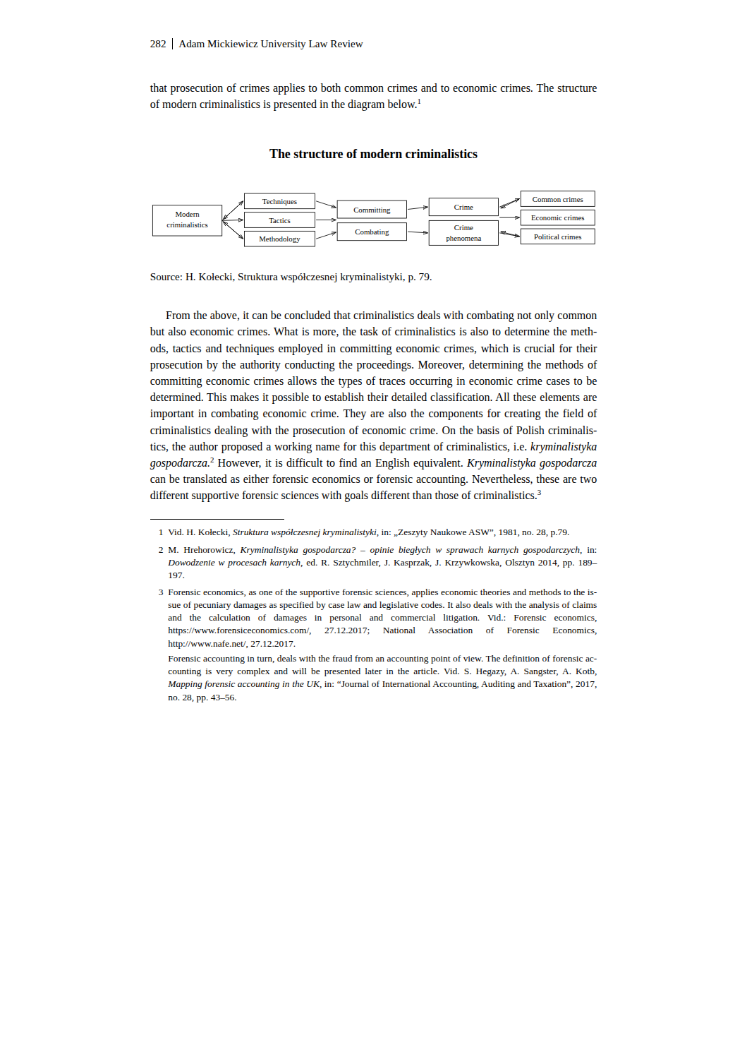282 Adam Mickiewicz University Law Review
that prosecution of crimes applies to both common crimes and to economic crimes. The structure of modern criminalistics is presented in the diagram below.1
The structure of modern criminalistics
Modern criminalistics Techniques Tactics Methodology Committing Combating Crime Crime phenomena Common crimes Economic crimes Political crimes
Source: H. Kołecki, Struktura współczesnej kryminalistyki, p. 79.
From the above, it can be concluded that criminalistics deals with combating not only common but also economic crimes. What is more, the task of criminalistics is also to determine the methods, tactics and techniques employed in committing economic crimes, which is crucial for their prosecution by the authority conducting the proceedings. Moreover, determining the methods of committing economic crimes allows the types of traces occurring in economic crime cases to be determined. This makes it possible to establish their detailed classification. All these elements are important in combating economic crime. They are also the components for creating the field of criminalistics dealing with the prosecution of economic crime. On the basis of Polish criminalistics, the author proposed a working name for this department of criminalistics, i.e. kryminalistyka gospodarcza.2 However, it is difficult to find an English equivalent. Kryminalistyka gospodarcza can be translated as either forensic economics or forensic accounting. Nevertheless, these are two different supportive forensic sciences with goals different than those of criminalistics.3
1
Vid. H. Kołecki, Struktura współczesnej kryminalistyki, in: „Zeszyty Naukowe ASW”, 1981, no. 28, p.79.
2
M. Hrehorowicz, Kryminalistyka gospodarcza? – opinie biegłych w sprawach karnych gospodarczych, in: Dowodzenie w procesach karnych, ed. R. Sztychmiler, J. Kasprzak, J. Krzywkowska, Olsztyn 2014, pp. 189–197.
3
Forensic economics, as one of the supportive forensic sciences, applies economic theories and methods to the issue of pecuniary damages as specified by case law and legislative codes. It also deals with the analysis of claims and the calculation of damages in personal and commercial litigation. Vid.: Forensic economics, https://www.forensiceconomics.com/, 27.12.2017; National Association of Forensic Economics, http://www.nafe.net/, 27.12.2017.
Forensic accounting in turn, deals with the fraud from an accounting point of view. The definition of forensic accounting is very complex and will be presented later in the article. Vid. S. Hegazy, A. Sangster, A. Kotb, Mapping forensic accounting in the UK, in: “Journal of International Accounting, Auditing and Taxation”, 2017, no. 28, pp. 43–56.